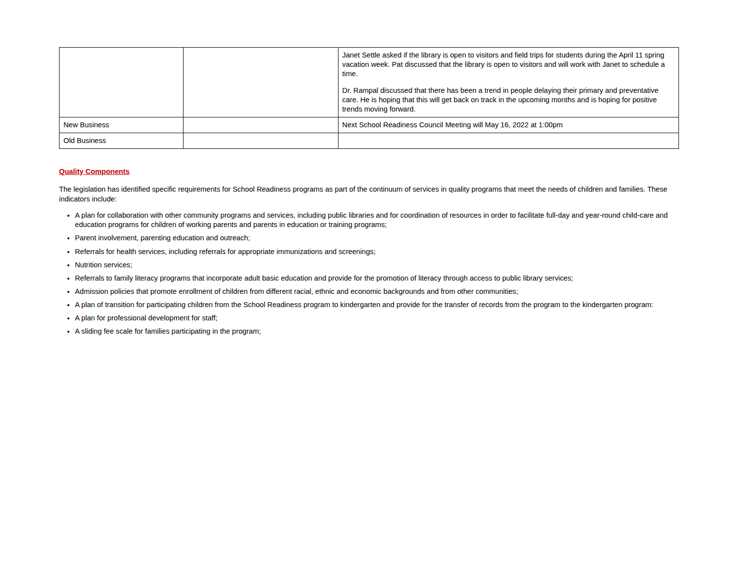| | | Janet Settle asked if the library is open to visitors and field trips for students during the April 11 spring vacation week. Pat discussed that the library is open to visitors and will work with Janet to schedule a time. Dr. Rampal discussed that there has been a trend in people delaying their primary and preventative care. He is hoping that this will get back on track in the upcoming months and is hoping for positive trends moving forward. |
| New Business | | Next School Readiness Council Meeting will May 16, 2022 at 1:00pm |
| Old Business | | |
Quality Components
The legislation has identified specific requirements for School Readiness programs as part of the continuum of services in quality programs that meet the needs of children and families. These indicators include:
A plan for collaboration with other community programs and services, including public libraries and for coordination of resources in order to facilitate full-day and year-round child-care and education programs for children of working parents and parents in education or training programs;
Parent involvement, parenting education and outreach;
Referrals for health services, including referrals for appropriate immunizations and screenings;
Nutrition services;
Referrals to family literacy programs that incorporate adult basic education and provide for the promotion of literacy through access to public library services;
Admission policies that promote enrollment of children from different racial, ethnic and economic backgrounds and from other communities;
A plan of transition for participating children from the School Readiness program to kindergarten and provide for the transfer of records from the program to the kindergarten program:
A plan for professional development for staff;
A sliding fee scale for families participating in the program;